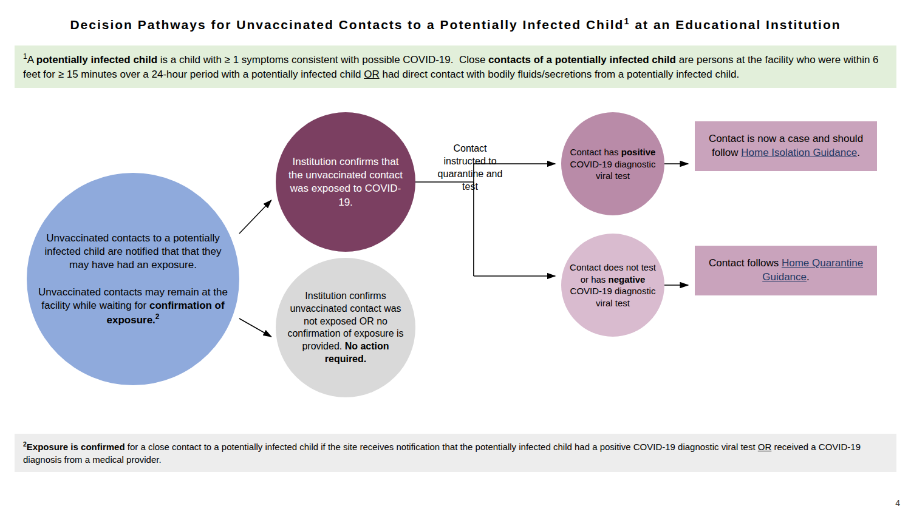Decision Pathways for Unvaccinated Contacts to a Potentially Infected Child1 at an Educational Institution
1 A potentially infected child is a child with ≥ 1 symptoms consistent with possible COVID-19. Close contacts of a potentially infected child are persons at the facility who were within 6 feet for ≥ 15 minutes over a 24-hour period with a potentially infected child OR had direct contact with bodily fluids/secretions from a potentially infected child.
Unvaccinated contacts to a potentially infected child are notified that that they may have had an exposure.
Unvaccinated contacts may remain at the facility while waiting for confirmation of exposure.2
Institution confirms that the unvaccinated contact was exposed to COVID-19.
Institution confirms unvaccinated contact was not exposed OR no confirmation of exposure is provided. No action required.
Contact has positive COVID-19 diagnostic viral test
Contact does not test or has negative COVID-19 diagnostic viral test
Contact instructed to quarantine and test
Contact is now a case and should follow Home Isolation Guidance.
Contact follows Home Quarantine Guidance.
2 Exposure is confirmed for a close contact to a potentially infected child if the site receives notification that the potentially infected child had a positive COVID-19 diagnostic viral test OR received a COVID-19 diagnosis from a medical provider.
4